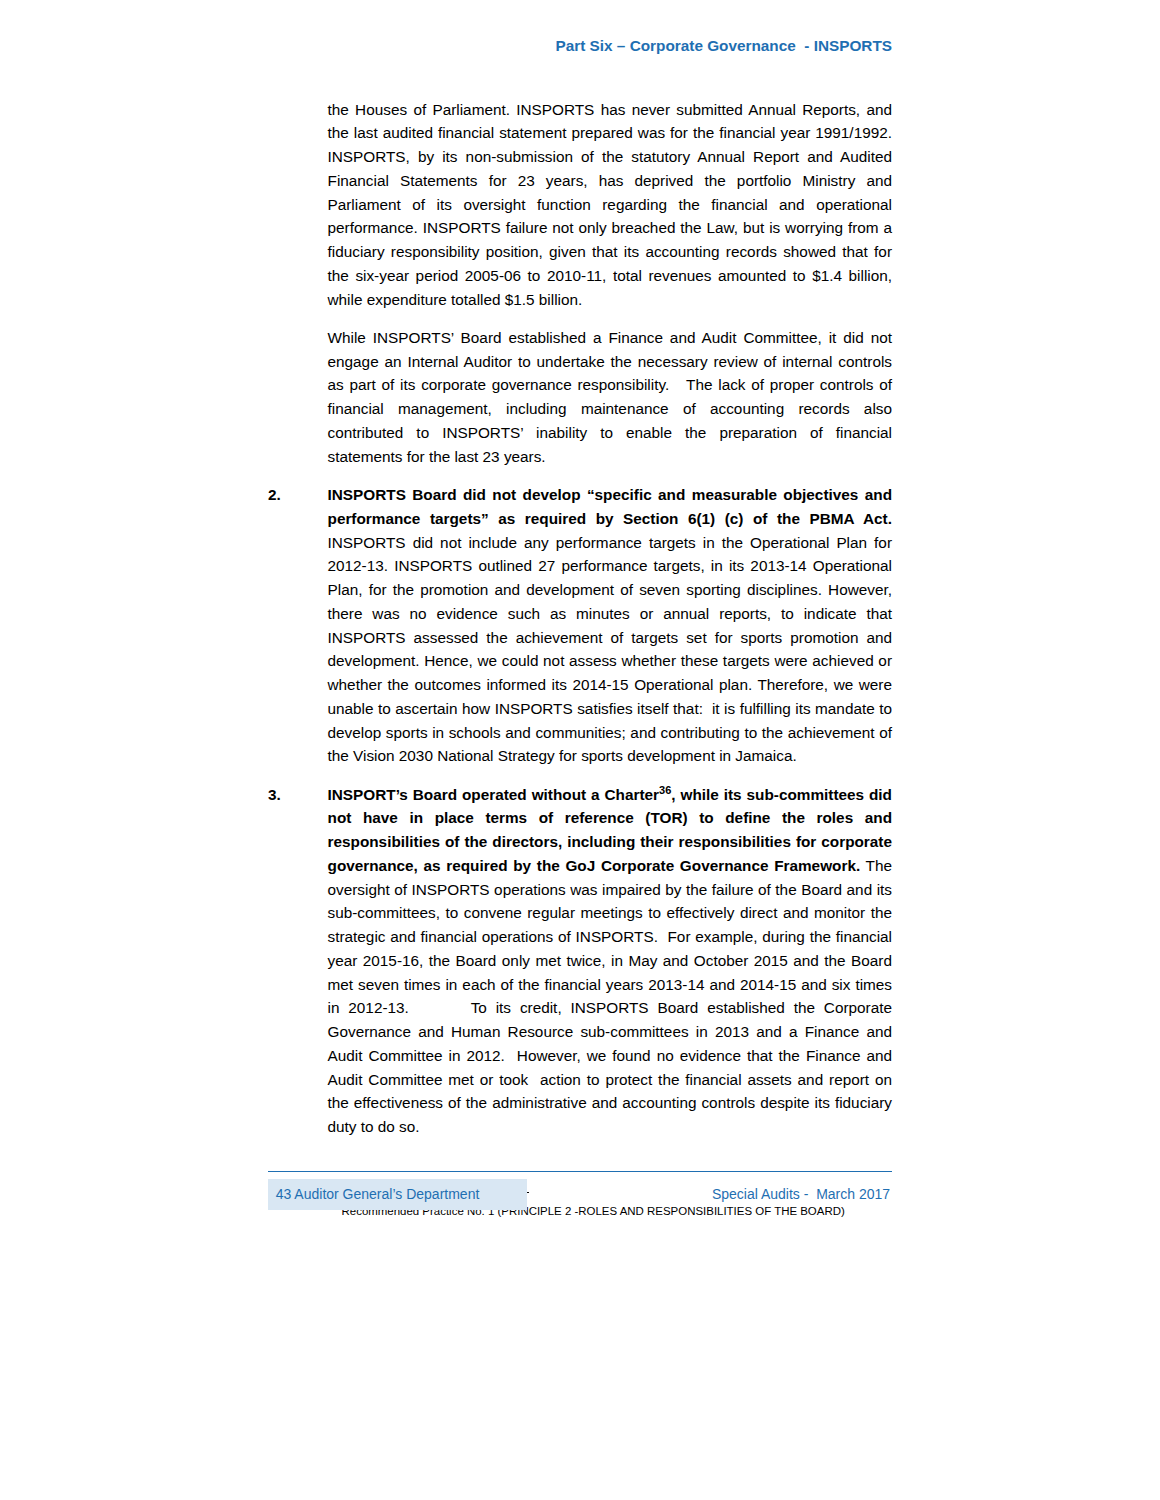Part Six – Corporate Governance - INSPORTS
the Houses of Parliament. INSPORTS has never submitted Annual Reports, and the last audited financial statement prepared was for the financial year 1991/1992. INSPORTS, by its non-submission of the statutory Annual Report and Audited Financial Statements for 23 years, has deprived the portfolio Ministry and Parliament of its oversight function regarding the financial and operational performance. INSPORTS failure not only breached the Law, but is worrying from a fiduciary responsibility position, given that its accounting records showed that for the six-year period 2005-06 to 2010-11, total revenues amounted to $1.4 billion, while expenditure totalled $1.5 billion.
While INSPORTS’ Board established a Finance and Audit Committee, it did not engage an Internal Auditor to undertake the necessary review of internal controls as part of its corporate governance responsibility. The lack of proper controls of financial management, including maintenance of accounting records also contributed to INSPORTS’ inability to enable the preparation of financial statements for the last 23 years.
2.
INSPORTS Board did not develop “specific and measurable objectives and performance targets” as required by Section 6(1) (c) of the PBMA Act. INSPORTS did not include any performance targets in the Operational Plan for 2012-13. INSPORTS outlined 27 performance targets, in its 2013-14 Operational Plan, for the promotion and development of seven sporting disciplines. However, there was no evidence such as minutes or annual reports, to indicate that INSPORTS assessed the achievement of targets set for sports promotion and development. Hence, we could not assess whether these targets were achieved or whether the outcomes informed its 2014-15 Operational plan. Therefore, we were unable to ascertain how INSPORTS satisfies itself that: it is fulfilling its mandate to develop sports in schools and communities; and contributing to the achievement of the Vision 2030 National Strategy for sports development in Jamaica.
3.
INSPORT’s Board operated without a Charter36, while its sub-committees did not have in place terms of reference (TOR) to define the roles and responsibilities of the directors, including their responsibilities for corporate governance, as required by the GoJ Corporate Governance Framework. The oversight of INSPORTS operations was impaired by the failure of the Board and its sub-committees, to convene regular meetings to effectively direct and monitor the strategic and financial operations of INSPORTS. For example, during the financial year 2015-16, the Board only met twice, in May and October 2015 and the Board met seven times in each of the financial years 2013-14 and 2014-15 and six times in 2012-13. To its credit, INSPORTS Board established the Corporate Governance and Human Resource sub-committees in 2013 and a Finance and Audit Committee in 2012. However, we found no evidence that the Finance and Audit Committee met or took action to protect the financial assets and report on the effectiveness of the administrative and accounting controls despite its fiduciary duty to do so.
36 Recommended Practice No. 1 (PRINCIPLE 2 -ROLES AND RESPONSIBILITIES OF THE BOARD)
43 Auditor General’s Department
Special Audits - March 2017